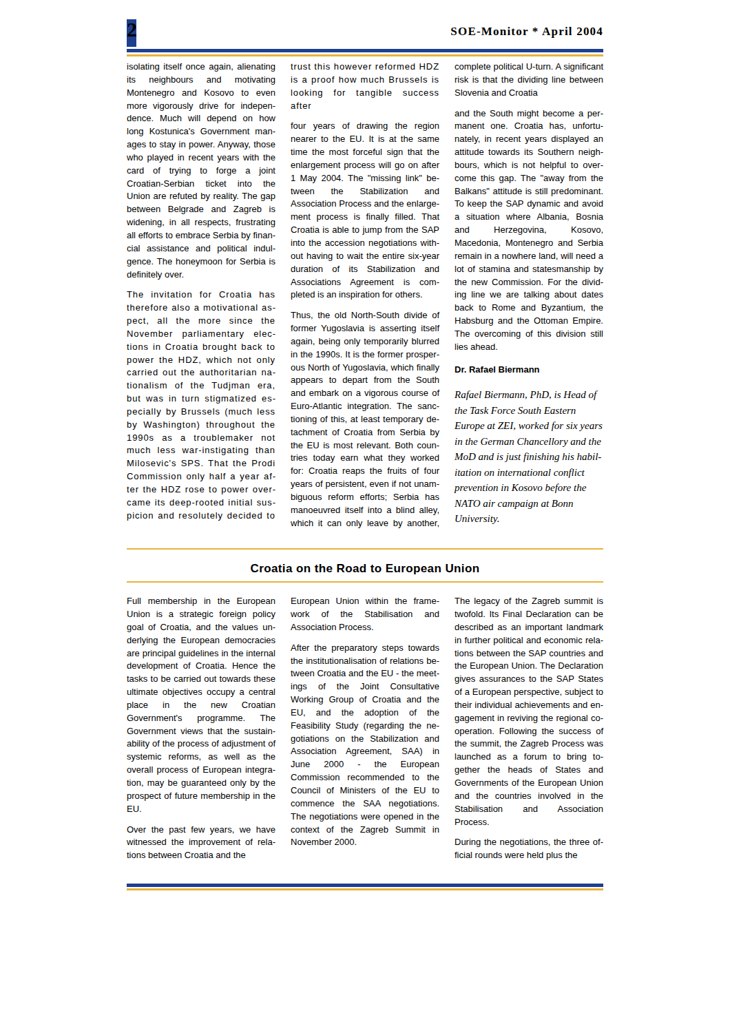2
SOE-Monitor * April 2004
isolating itself once again, alienating its neighbours and motivating Montenegro and Kosovo to even more vigorously drive for independence. Much will depend on how long Kostunica's Government manages to stay in power. Anyway, those who played in recent years with the card of trying to forge a joint Croatian-Serbian ticket into the Union are refuted by reality. The gap between Belgrade and Zagreb is widening, in all respects, frustrating all efforts to embrace Serbia by financial assistance and political indulgence. The honeymoon for Serbia is definitely over.
The invitation for Croatia has therefore also a motivational aspect, all the more since the November parliamentary elections in Croatia brought back to power the HDZ, which not only carried out the authoritarian nationalism of the Tudjman era, but was in turn stigmatized especially by Brussels (much less by Washington) throughout the 1990s as a troublemaker not much less war-instigating than Milosevic's SPS. That the Prodi Commission only half a year after the HDZ rose to power overcame its deep-rooted initial suspicion and resolutely decided to trust this however reformed HDZ is a proof how much Brussels is looking for tangible success after
four years of drawing the region nearer to the EU. It is at the same time the most forceful sign that the enlargement process will go on after 1 May 2004. The "missing link" between the Stabilization and Association Process and the enlargement process is finally filled. That Croatia is able to jump from the SAP into the accession negotiations without having to wait the entire six-year duration of its Stabilization and Associations Agreement is completed is an inspiration for others.
Thus, the old North-South divide of former Yugoslavia is asserting itself again, being only temporarily blurred in the 1990s. It is the former prosperous North of Yugoslavia, which finally appears to depart from the South and embark on a vigorous course of Euro-Atlantic integration. The sanctioning of this, at least temporary detachment of Croatia from Serbia by the EU is most relevant. Both countries today earn what they worked for: Croatia reaps the fruits of four years of persistent, even if not unambiguous reform efforts; Serbia has manoeuvred itself into a blind alley, which it can only leave by another, complete political U-turn. A significant risk is that the dividing line between Slovenia and Croatia
and the South might become a permanent one. Croatia has, unfortunately, in recent years displayed an attitude towards its Southern neighbours, which is not helpful to overcome this gap. The "away from the Balkans" attitude is still predominant. To keep the SAP dynamic and avoid a situation where Albania, Bosnia and Herzegovina, Kosovo, Macedonia, Montenegro and Serbia remain in a nowhere land, will need a lot of stamina and statesmanship by the new Commission. For the dividing line we are talking about dates back to Rome and Byzantium, the Habsburg and the Ottoman Empire. The overcoming of this division still lies ahead.
Dr. Rafael Biermann
Rafael Biermann, PhD, is Head of the Task Force South Eastern Europe at ZEI, worked for six years in the German Chancellory and the MoD and is just finishing his habilitation on international conflict prevention in Kosovo before the NATO air campaign at Bonn University.
Croatia on the Road to European Union
Full membership in the European Union is a strategic foreign policy goal of Croatia, and the values underlying the European democracies are principal guidelines in the internal development of Croatia. Hence the tasks to be carried out towards these ultimate objectives occupy a central place in the new Croatian Government's programme. The Government views that the sustainability of the process of adjustment of systemic reforms, as well as the overall process of European integration, may be guaranteed only by the prospect of future membership in the EU.
Over the past few years, we have witnessed the improvement of relations between Croatia and the
European Union within the framework of the Stabilisation and Association Process.
After the preparatory steps towards the institutionalisation of relations between Croatia and the EU - the meetings of the Joint Consultative Working Group of Croatia and the EU, and the adoption of the Feasibility Study (regarding the negotiations on the Stabilization and Association Agreement, SAA) in June 2000 - the European Commission recommended to the Council of Ministers of the EU to commence the SAA negotiations. The negotiations were opened in the context of the Zagreb Summit in November 2000.
The legacy of the Zagreb summit is twofold. Its Final Declaration can be described as an important landmark in further political and economic relations between the SAP countries and the European Union. The Declaration gives assurances to the SAP States of a European perspective, subject to their individual achievements and engagement in reviving the regional co-operation. Following the success of the summit, the Zagreb Process was launched as a forum to bring together the heads of States and Governments of the European Union and the countries involved in the Stabilisation and Association Process.
During the negotiations, the three official rounds were held plus the